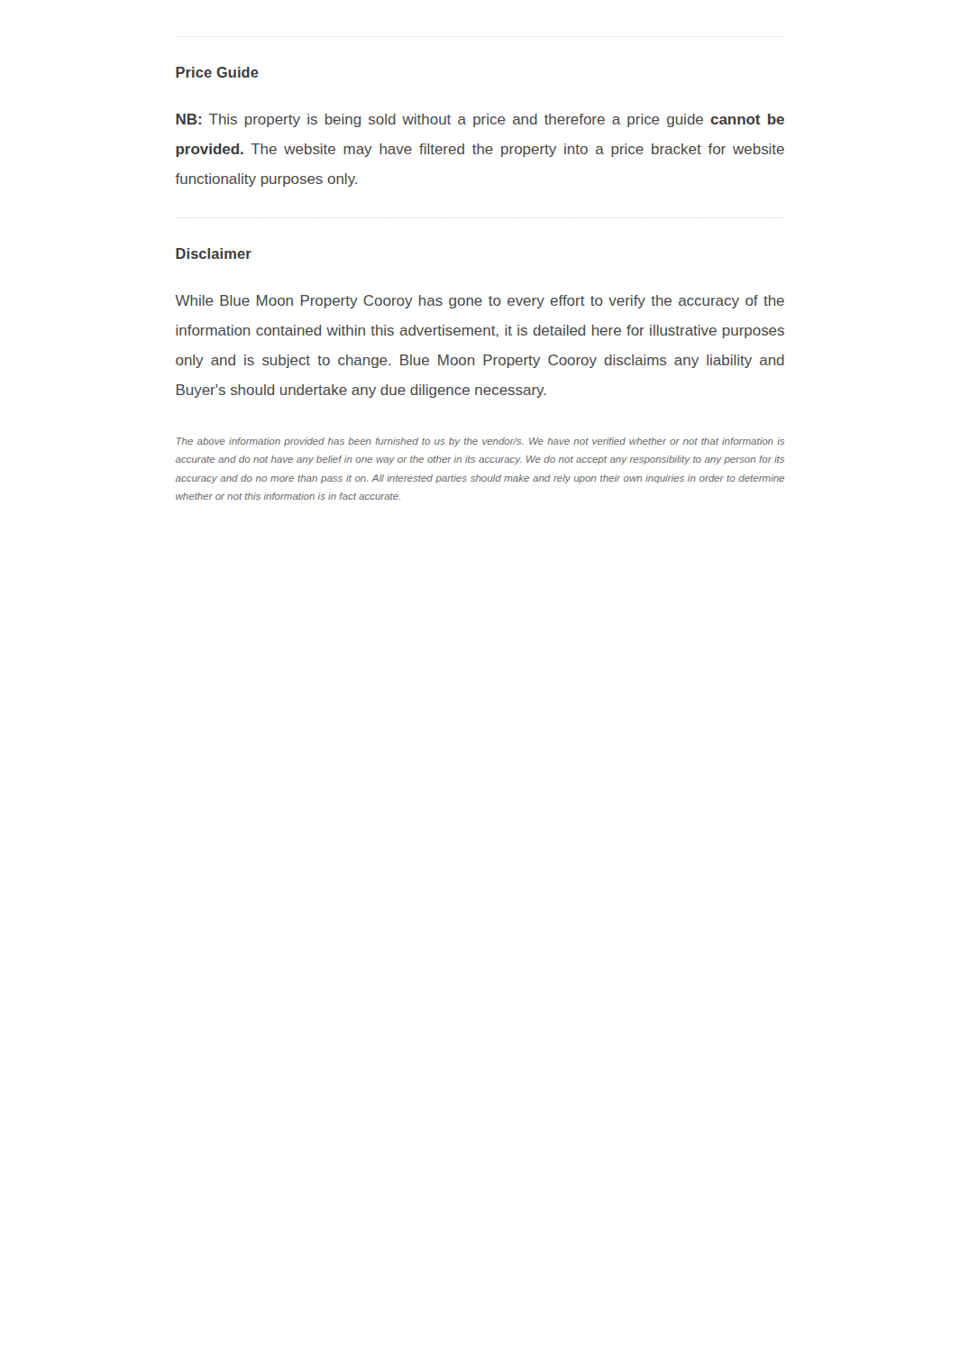Price Guide
NB: This property is being sold without a price and therefore a price guide cannot be provided. The website may have filtered the property into a price bracket for website functionality purposes only.
Disclaimer
While Blue Moon Property Cooroy has gone to every effort to verify the accuracy of the information contained within this advertisement, it is detailed here for illustrative purposes only and is subject to change. Blue Moon Property Cooroy disclaims any liability and Buyer's should undertake any due diligence necessary.
The above information provided has been furnished to us by the vendor/s. We have not verified whether or not that information is accurate and do not have any belief in one way or the other in its accuracy. We do not accept any responsibility to any person for its accuracy and do no more than pass it on. All interested parties should make and rely upon their own inquiries in order to determine whether or not this information is in fact accurate.